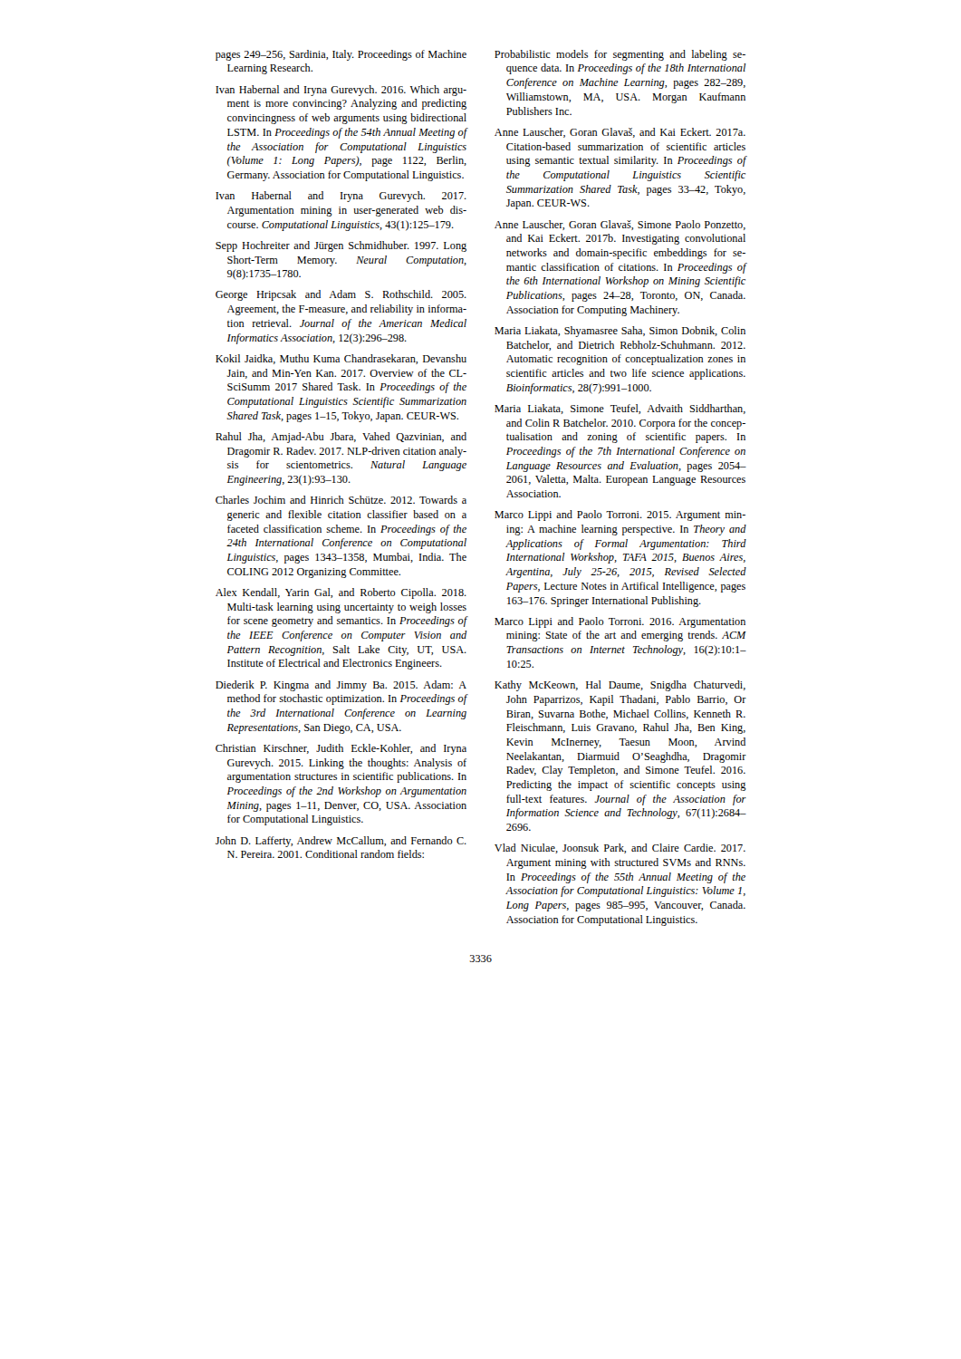pages 249–256, Sardinia, Italy. Proceedings of Machine Learning Research.
Ivan Habernal and Iryna Gurevych. 2016. Which argument is more convincing? Analyzing and predicting convincingness of web arguments using bidirectional LSTM. In Proceedings of the 54th Annual Meeting of the Association for Computational Linguistics (Volume 1: Long Papers), page 1122, Berlin, Germany. Association for Computational Linguistics.
Ivan Habernal and Iryna Gurevych. 2017. Argumentation mining in user-generated web discourse. Computational Linguistics, 43(1):125–179.
Sepp Hochreiter and Jürgen Schmidhuber. 1997. Long Short-Term Memory. Neural Computation, 9(8):1735–1780.
George Hripcsak and Adam S. Rothschild. 2005. Agreement, the F-measure, and reliability in information retrieval. Journal of the American Medical Informatics Association, 12(3):296–298.
Kokil Jaidka, Muthu Kuma Chandrasekaran, Devanshu Jain, and Min-Yen Kan. 2017. Overview of the CL-SciSumm 2017 Shared Task. In Proceedings of the Computational Linguistics Scientific Summarization Shared Task, pages 1–15, Tokyo, Japan. CEUR-WS.
Rahul Jha, Amjad-Abu Jbara, Vahed Qazvinian, and Dragomir R. Radev. 2017. NLP-driven citation analysis for scientometrics. Natural Language Engineering, 23(1):93–130.
Charles Jochim and Hinrich Schütze. 2012. Towards a generic and flexible citation classifier based on a faceted classification scheme. In Proceedings of the 24th International Conference on Computational Linguistics, pages 1343–1358, Mumbai, India. The COLING 2012 Organizing Committee.
Alex Kendall, Yarin Gal, and Roberto Cipolla. 2018. Multi-task learning using uncertainty to weigh losses for scene geometry and semantics. In Proceedings of the IEEE Conference on Computer Vision and Pattern Recognition, Salt Lake City, UT, USA. Institute of Electrical and Electronics Engineers.
Diederik P. Kingma and Jimmy Ba. 2015. Adam: A method for stochastic optimization. In Proceedings of the 3rd International Conference on Learning Representations, San Diego, CA, USA.
Christian Kirschner, Judith Eckle-Kohler, and Iryna Gurevych. 2015. Linking the thoughts: Analysis of argumentation structures in scientific publications. In Proceedings of the 2nd Workshop on Argumentation Mining, pages 1–11, Denver, CO, USA. Association for Computational Linguistics.
John D. Lafferty, Andrew McCallum, and Fernando C. N. Pereira. 2001. Conditional random fields:
Probabilistic models for segmenting and labeling sequence data. In Proceedings of the 18th International Conference on Machine Learning, pages 282–289, Williamstown, MA, USA. Morgan Kaufmann Publishers Inc.
Anne Lauscher, Goran Glavaš, and Kai Eckert. 2017a. Citation-based summarization of scientific articles using semantic textual similarity. In Proceedings of the Computational Linguistics Scientific Summarization Shared Task, pages 33–42, Tokyo, Japan. CEUR-WS.
Anne Lauscher, Goran Glavaš, Simone Paolo Ponzetto, and Kai Eckert. 2017b. Investigating convolutional networks and domain-specific embeddings for semantic classification of citations. In Proceedings of the 6th International Workshop on Mining Scientific Publications, pages 24–28, Toronto, ON, Canada. Association for Computing Machinery.
Maria Liakata, Shyamasree Saha, Simon Dobnik, Colin Batchelor, and Dietrich Rebholz-Schuhmann. 2012. Automatic recognition of conceptualization zones in scientific articles and two life science applications. Bioinformatics, 28(7):991–1000.
Maria Liakata, Simone Teufel, Advaith Siddharthan, and Colin R Batchelor. 2010. Corpora for the conceptualisation and zoning of scientific papers. In Proceedings of the 7th International Conference on Language Resources and Evaluation, pages 2054–2061, Valetta, Malta. European Language Resources Association.
Marco Lippi and Paolo Torroni. 2015. Argument mining: A machine learning perspective. In Theory and Applications of Formal Argumentation: Third International Workshop, TAFA 2015, Buenos Aires, Argentina, July 25-26, 2015, Revised Selected Papers, Lecture Notes in Artifical Intelligence, pages 163–176. Springer International Publishing.
Marco Lippi and Paolo Torroni. 2016. Argumentation mining: State of the art and emerging trends. ACM Transactions on Internet Technology, 16(2):10:1–10:25.
Kathy McKeown, Hal Daume, Snigdha Chaturvedi, John Paparrizos, Kapil Thadani, Pablo Barrio, Or Biran, Suvarna Bothe, Michael Collins, Kenneth R. Fleischmann, Luis Gravano, Rahul Jha, Ben King, Kevin McInerney, Taesun Moon, Arvind Neelakantan, Diarmuid O’Seaghdha, Dragomir Radev, Clay Templeton, and Simone Teufel. 2016. Predicting the impact of scientific concepts using full-text features. Journal of the Association for Information Science and Technology, 67(11):2684–2696.
Vlad Niculae, Joonsuk Park, and Claire Cardie. 2017. Argument mining with structured SVMs and RNNs. In Proceedings of the 55th Annual Meeting of the Association for Computational Linguistics: Volume 1, Long Papers, pages 985–995, Vancouver, Canada. Association for Computational Linguistics.
3336